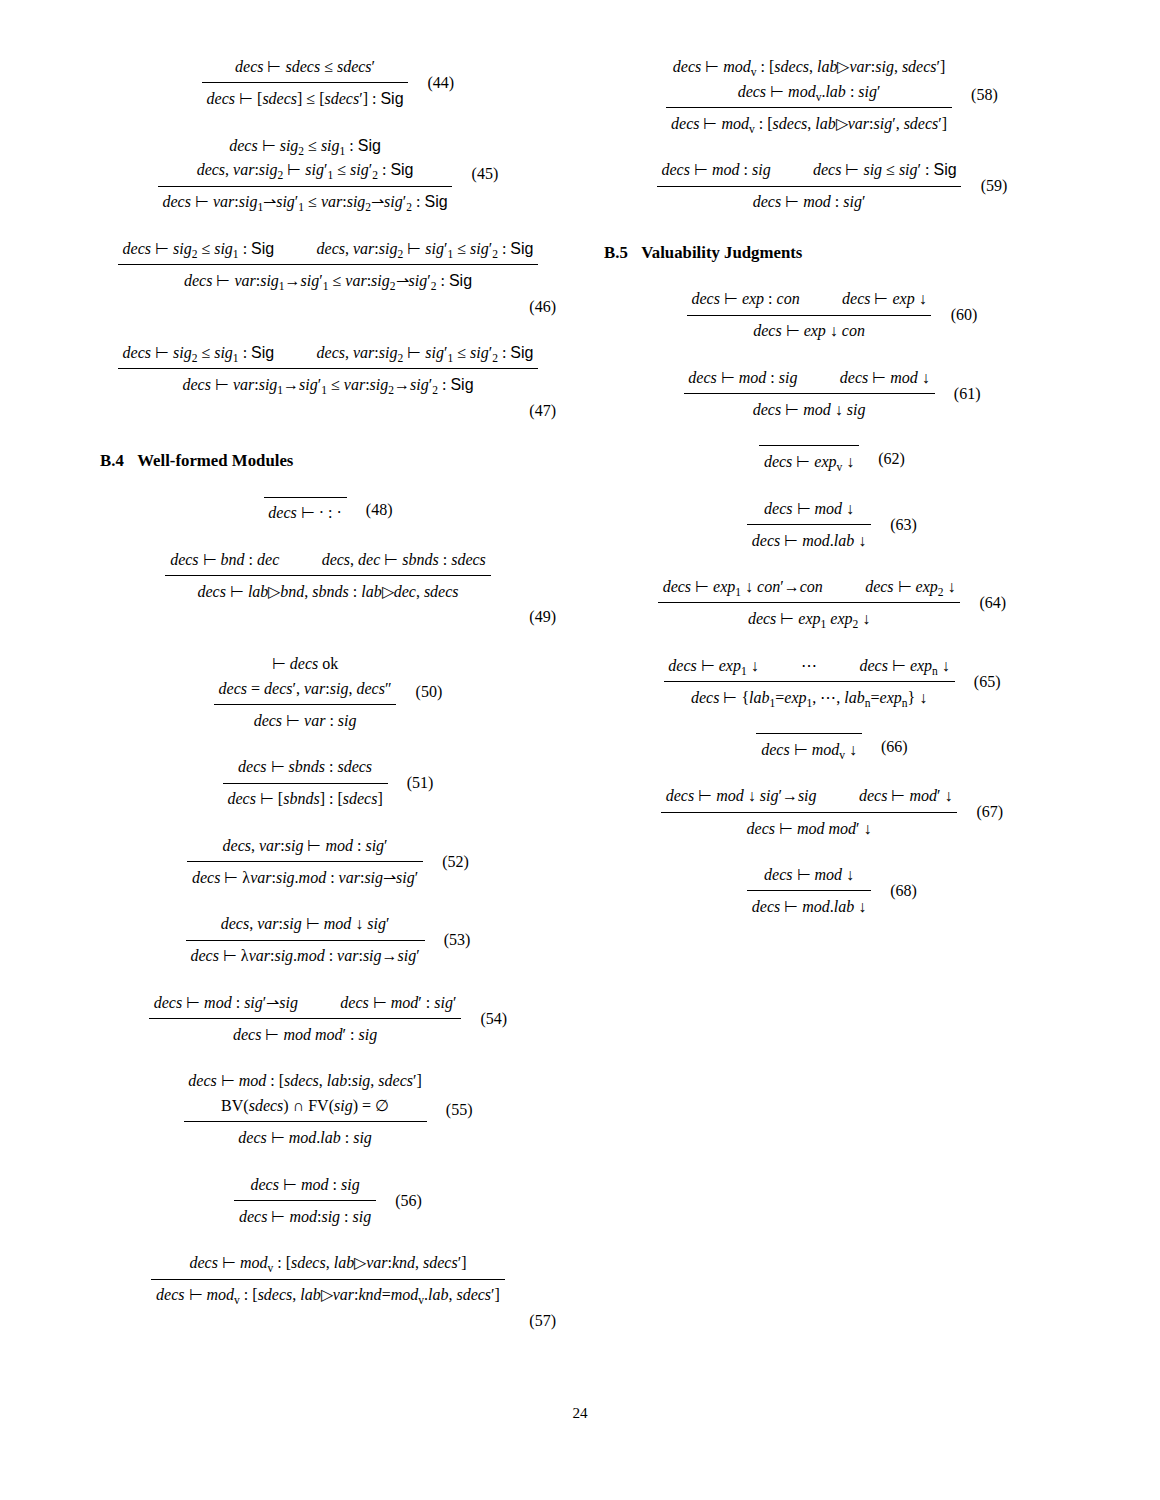decs ⊢ sdecs ≤ sdecs′ decs ⊢ [sdecs] ≤ [sdecs′] : Sig
(44)
decs ⊢ sig2 ≤ sig1 : Sig decs, var:sig2 ⊢ sig′1 ≤ sig′2 : Sig decs ⊢ var:sig1⇀sig′1 ≤ var:sig2⇀sig′2 : Sig
(45)
decs ⊢ sig2 ≤ sig1 : Sig decs, var:sig2 ⊢ sig′1 ≤ sig′2 : Sig decs ⊢ var:sig1→sig′1 ≤ var:sig2⇀sig′2 : Sig
(46)
decs ⊢ sig2 ≤ sig1 : Sig decs, var:sig2 ⊢ sig′1 ≤ sig′2 : Sig decs ⊢ var:sig1→sig′1 ≤ var:sig2→sig′2 : Sig
(47)
B.4 Well-formed Modules
decs ⊢ · : ·
(48)
decs ⊢ bnd : dec decs, dec ⊢ sbnds : sdecs decs ⊢ lab▷bnd, sbnds : lab▷dec, sdecs
(49)
⊢ decs ok decs = decs′, var:sig, decs″ decs ⊢ var : sig
(50)
decs ⊢ sbnds : sdecs decs ⊢ [sbnds] : [sdecs]
(51)
decs, var:sig ⊢ mod : sig′ decs ⊢ λvar:sig.mod : var:sig⇀sig′
(52)
decs, var:sig ⊢ mod ↓ sig′ decs ⊢ λvar:sig.mod : var:sig→sig′
(53)
decs ⊢ mod : sig′⇀sig decs ⊢ mod′ : sig′ decs ⊢ mod mod′ : sig
(54)
decs ⊢ mod : [sdecs, lab:sig, sdecs′] BV(sdecs) ∩ FV(sig) = ∅ decs ⊢ mod.lab : sig
(55)
decs ⊢ mod : sig decs ⊢ mod:sig : sig
(56)
decs ⊢ modv : [sdecs, lab▷var:knd, sdecs′] decs ⊢ modv : [sdecs, lab▷var:knd=modv.lab, sdecs′]
(57)
decs ⊢ modv : [sdecs, lab▷var:sig, sdecs′] decs ⊢ modv.lab : sig′ decs ⊢ modv : [sdecs, lab▷var:sig′, sdecs′]
(58)
decs ⊢ mod : sig decs ⊢ sig ≤ sig′ : Sig decs ⊢ mod : sig′
(59)
B.5 Valuability Judgments
decs ⊢ exp : con decs ⊢ exp ↓ decs ⊢ exp ↓ con
(60)
decs ⊢ mod : sig decs ⊢ mod ↓ decs ⊢ mod ↓ sig
(61)
decs ⊢ expv ↓
(62)
decs ⊢ mod ↓ decs ⊢ mod.lab ↓
(63)
decs ⊢ exp1 ↓ con′→con decs ⊢ exp2 ↓ decs ⊢ exp1 exp2 ↓
(64)
decs ⊢ exp1 ↓ ⋯ decs ⊢ expn ↓ decs ⊢ {lab1=exp1, ⋯, labn=expn} ↓
(65)
decs ⊢ modv ↓
(66)
decs ⊢ mod ↓ sig′→sig decs ⊢ mod′ ↓ decs ⊢ mod mod′ ↓
(67)
decs ⊢ mod ↓ decs ⊢ mod.lab ↓
(68)
24